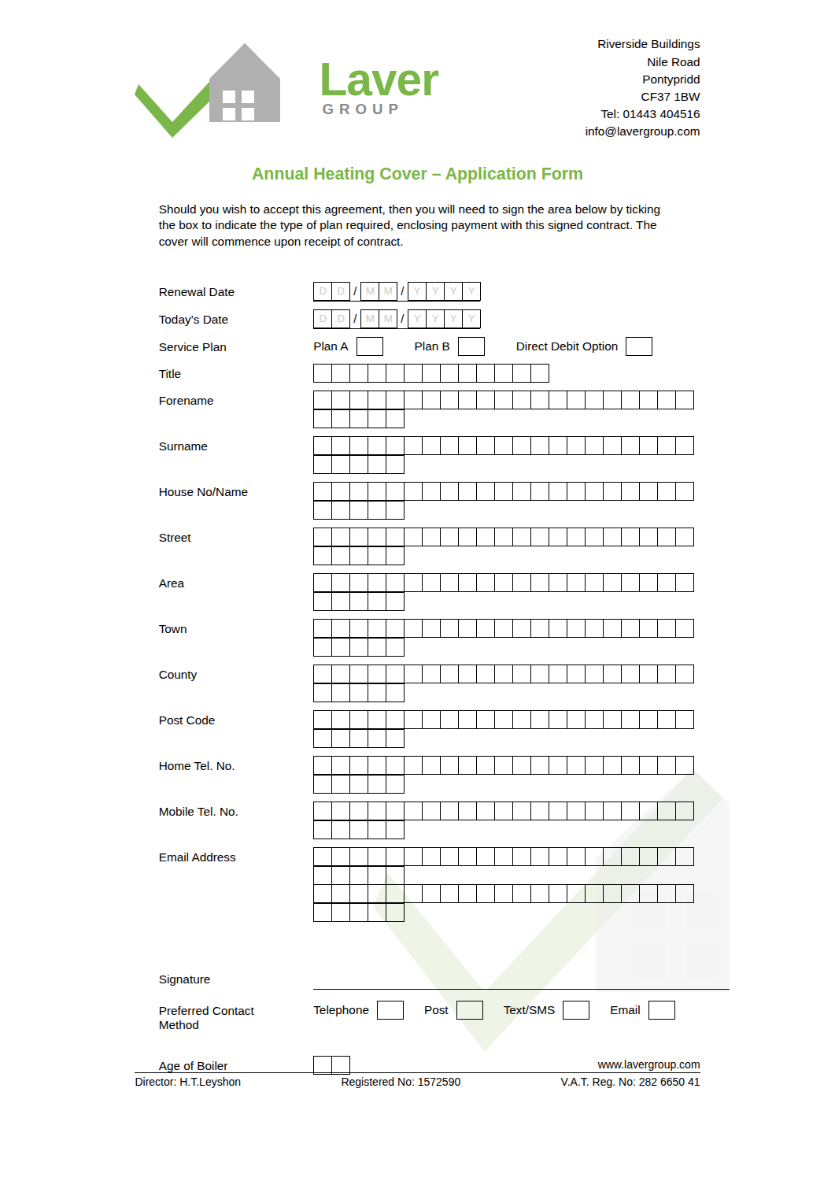Laver
GROUP
Riverside Buildings
Nile Road
Pontypridd
CF37 1BW
Tel: 01443 404516
info@lavergroup.com
Annual Heating Cover – Application Form
Should you wish to accept this agreement, then you will need to sign the area below by ticking the box to indicate the type of plan required, enclosing payment with this signed contract. The cover will commence upon receipt of contract.
Renewal Date
DD/MM/YYYY
Today’s Date
DD/MM/YYYY
Service Plan
Plan A Plan B Direct Debit Option
Title
Forename
Surname
House No/Name
Street
Area
Town
County
Post Code
Home Tel. No.
Mobile Tel. No.
Email Address
Signature
Preferred Contact
Method
Telephone Post Text/SMS Email
Age of Boiler
www.lavergroup.com
Director: H.T.Leyshon
Registered No: 1572590
V.A.T. Reg. No: 282 6650 41